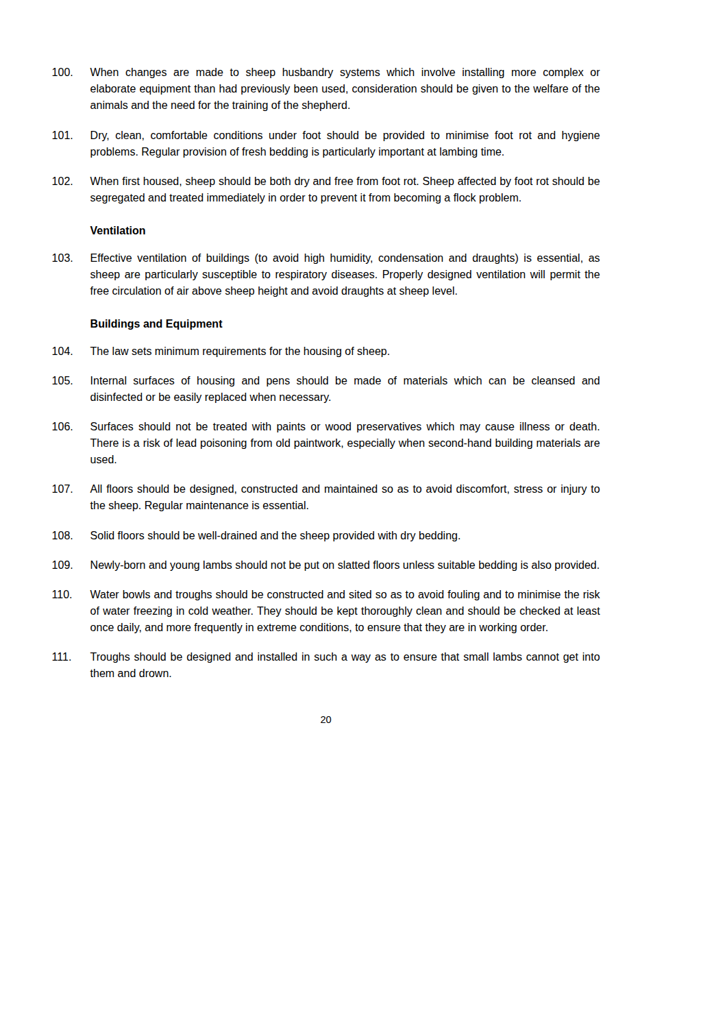100.
When changes are made to sheep husbandry systems which involve installing more complex or elaborate equipment than had previously been used, consideration should be given to the welfare of the animals and the need for the training of the shepherd.
101.
Dry, clean, comfortable conditions under foot should be provided to minimise foot rot and hygiene problems. Regular provision of fresh bedding is particularly important at lambing time.
102.
When first housed, sheep should be both dry and free from foot rot. Sheep affected by foot rot should be segregated and treated immediately in order to prevent it from becoming a flock problem.
Ventilation
103.
Effective ventilation of buildings (to avoid high humidity, condensation and draughts) is essential, as sheep are particularly susceptible to respiratory diseases. Properly designed ventilation will permit the free circulation of air above sheep height and avoid draughts at sheep level.
Buildings and Equipment
104.
The law sets minimum requirements for the housing of sheep.
105.
Internal surfaces of housing and pens should be made of materials which can be cleansed and disinfected or be easily replaced when necessary.
106.
Surfaces should not be treated with paints or wood preservatives which may cause illness or death. There is a risk of lead poisoning from old paintwork, especially when second-hand building materials are used.
107.
All floors should be designed, constructed and maintained so as to avoid discomfort, stress or injury to the sheep. Regular maintenance is essential.
108.
Solid floors should be well-drained and the sheep provided with dry bedding.
109.
Newly-born and young lambs should not be put on slatted floors unless suitable bedding is also provided.
110.
Water bowls and troughs should be constructed and sited so as to avoid fouling and to minimise the risk of water freezing in cold weather. They should be kept thoroughly clean and should be checked at least once daily, and more frequently in extreme conditions, to ensure that they are in working order.
111.
Troughs should be designed and installed in such a way as to ensure that small lambs cannot get into them and drown.
20